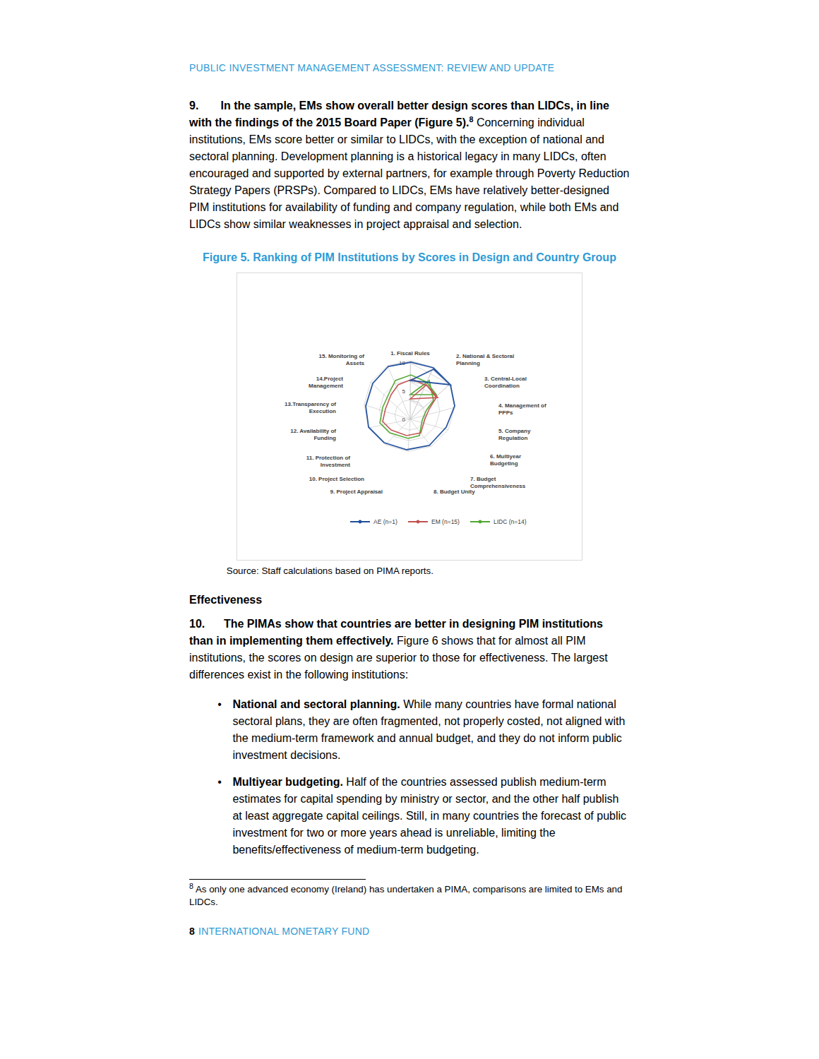Public Investment Management Assessment: Review and Update
9. In the sample, EMs show overall better design scores than LIDCs, in line with the findings of the 2015 Board Paper (Figure 5).8 Concerning individual institutions, EMs score better or similar to LIDCs, with the exception of national and sectoral planning. Development planning is a historical legacy in many LIDCs, often encouraged and supported by external partners, for example through Poverty Reduction Strategy Papers (PRSPs). Compared to LIDCs, EMs have relatively better-designed PIM institutions for availability of funding and company regulation, while both EMs and LIDCs show similar weaknesses in project appraisal and selection.
Figure 5. Ranking of PIM Institutions by Scores in Design and Country Group
10 5 0 1. Fiscal Rules 2. National & Sectoral Planning 3. Central-Local Coordination 4. Management of PPPs 5. Company Regulation 6. Multiyear Budgeting 7. Budget Comprehensiveness 8. Budget Unity 9. Project Appraisal 10. Project Selection 11. Protection of Investment 12. Availability of Funding 13.Transparency of Execution 14.Project Management 15. Monitoring of Assets AE (n=1) EM (n=15) LIDC (n=14)
Source: Staff calculations based on PIMA reports.
Effectiveness
10. The PIMAs show that countries are better in designing PIM institutions than in implementing them effectively. Figure 6 shows that for almost all PIM institutions, the scores on design are superior to those for effectiveness. The largest differences exist in the following institutions:
National and sectoral planning. While many countries have formal national sectoral plans, they are often fragmented, not properly costed, not aligned with the medium-term framework and annual budget, and they do not inform public investment decisions.
Multiyear budgeting. Half of the countries assessed publish medium-term estimates for capital spending by ministry or sector, and the other half publish at least aggregate capital ceilings. Still, in many countries the forecast of public investment for two or more years ahead is unreliable, limiting the benefits/effectiveness of medium-term budgeting.
8 As only one advanced economy (Ireland) has undertaken a PIMA, comparisons are limited to EMs and LIDCs.
8 INTERNATIONAL MONETARY FUND